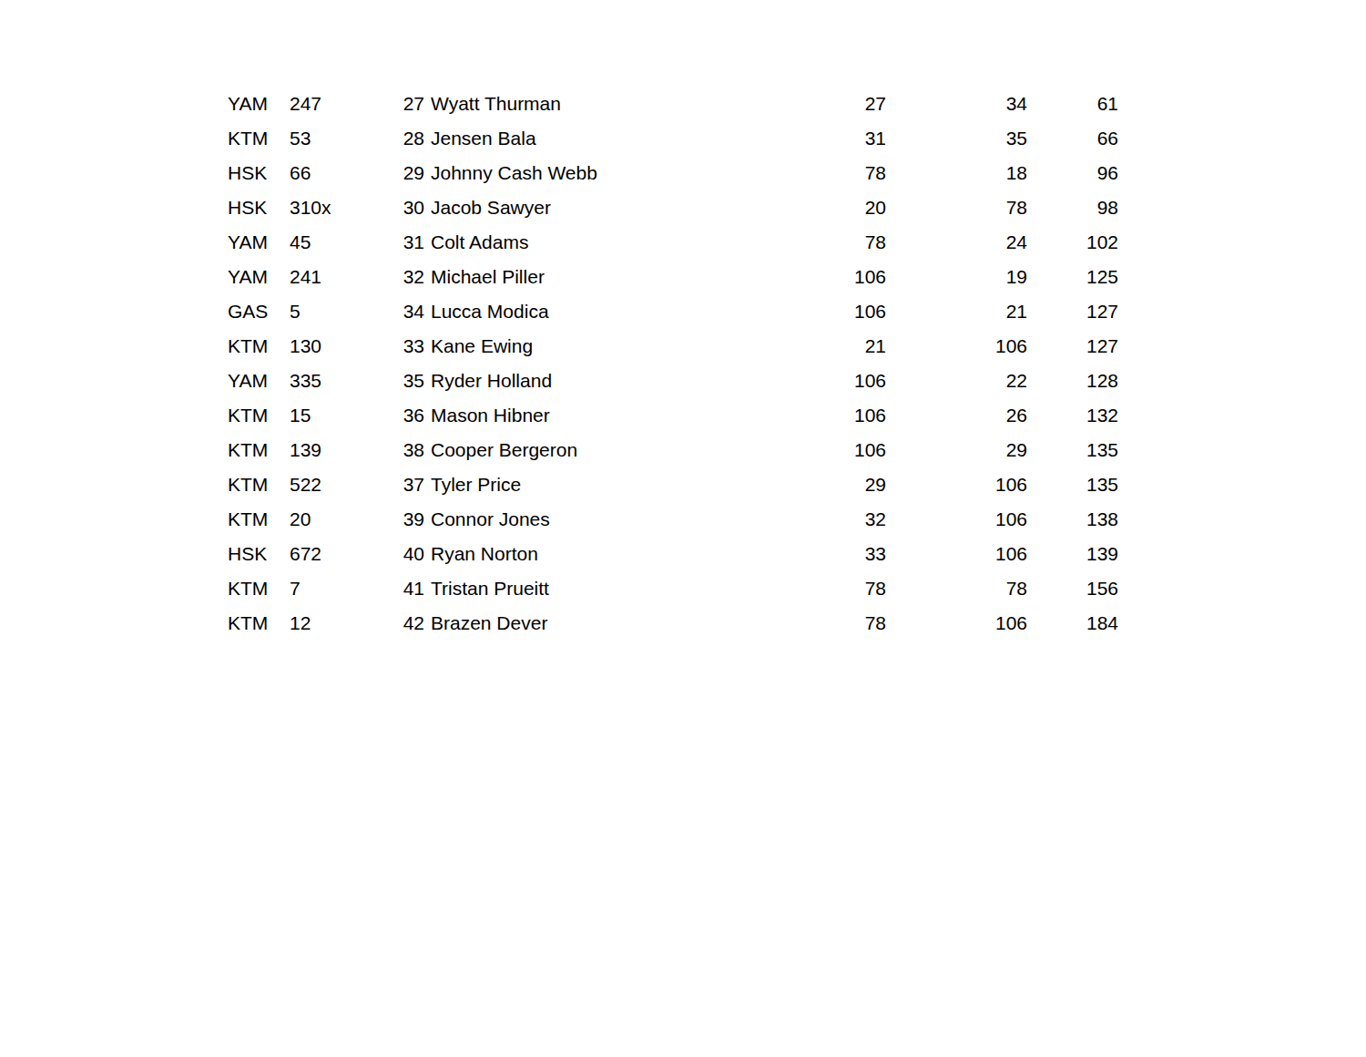| YAM | 247 | 27 | Wyatt Thurman | 27 | 34 | 61 |
| KTM | 53 | 28 | Jensen Bala | 31 | 35 | 66 |
| HSK | 66 | 29 | Johnny Cash Webb | 78 | 18 | 96 |
| HSK | 310x | 30 | Jacob Sawyer | 20 | 78 | 98 |
| YAM | 45 | 31 | Colt Adams | 78 | 24 | 102 |
| YAM | 241 | 32 | Michael Piller | 106 | 19 | 125 |
| GAS | 5 | 34 | Lucca Modica | 106 | 21 | 127 |
| KTM | 130 | 33 | Kane Ewing | 21 | 106 | 127 |
| YAM | 335 | 35 | Ryder Holland | 106 | 22 | 128 |
| KTM | 15 | 36 | Mason Hibner | 106 | 26 | 132 |
| KTM | 139 | 38 | Cooper Bergeron | 106 | 29 | 135 |
| KTM | 522 | 37 | Tyler Price | 29 | 106 | 135 |
| KTM | 20 | 39 | Connor Jones | 32 | 106 | 138 |
| HSK | 672 | 40 | Ryan Norton | 33 | 106 | 139 |
| KTM | 7 | 41 | Tristan Prueitt | 78 | 78 | 156 |
| KTM | 12 | 42 | Brazen Dever | 78 | 106 | 184 |